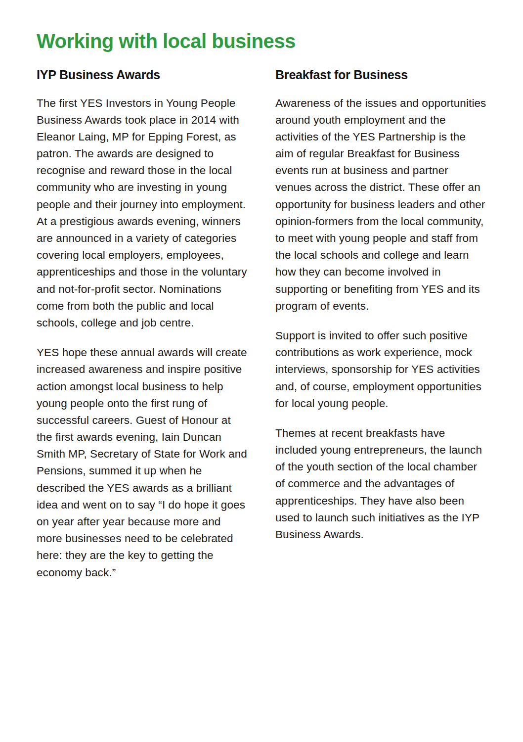Working with local business
IYP Business Awards
The first YES Investors in Young People Business Awards took place in 2014 with Eleanor Laing, MP for Epping Forest, as patron. The awards are designed to recognise and reward those in the local community who are investing in young people and their journey into employment. At a prestigious awards evening, winners are announced in a variety of categories covering local employers, employees, apprenticeships and those in the voluntary and not-for-profit sector. Nominations come from both the public and local schools, college and job centre.
YES hope these annual awards will create increased awareness and inspire positive action amongst local business to help young people onto the first rung of successful careers. Guest of Honour at the first awards evening, Iain Duncan Smith MP, Secretary of State for Work and Pensions, summed it up when he described the YES awards as a brilliant idea and went on to say “I do hope it goes on year after year because more and more businesses need to be celebrated here: they are the key to getting the economy back.”
Breakfast for Business
Awareness of the issues and opportunities around youth employment and the activities of the YES Partnership is the aim of regular Breakfast for Business events run at business and partner venues across the district. These offer an opportunity for business leaders and other opinion-formers from the local community, to meet with young people and staff from the local schools and college and learn how they can become involved in supporting or benefiting from YES and its program of events.
Support is invited to offer such positive contributions as work experience, mock interviews, sponsorship for YES activities and, of course, employment opportunities for local young people.
Themes at recent breakfasts have included young entrepreneurs, the launch of the youth section of the local chamber of commerce and the advantages of apprenticeships. They have also been used to launch such initiatives as the IYP Business Awards.